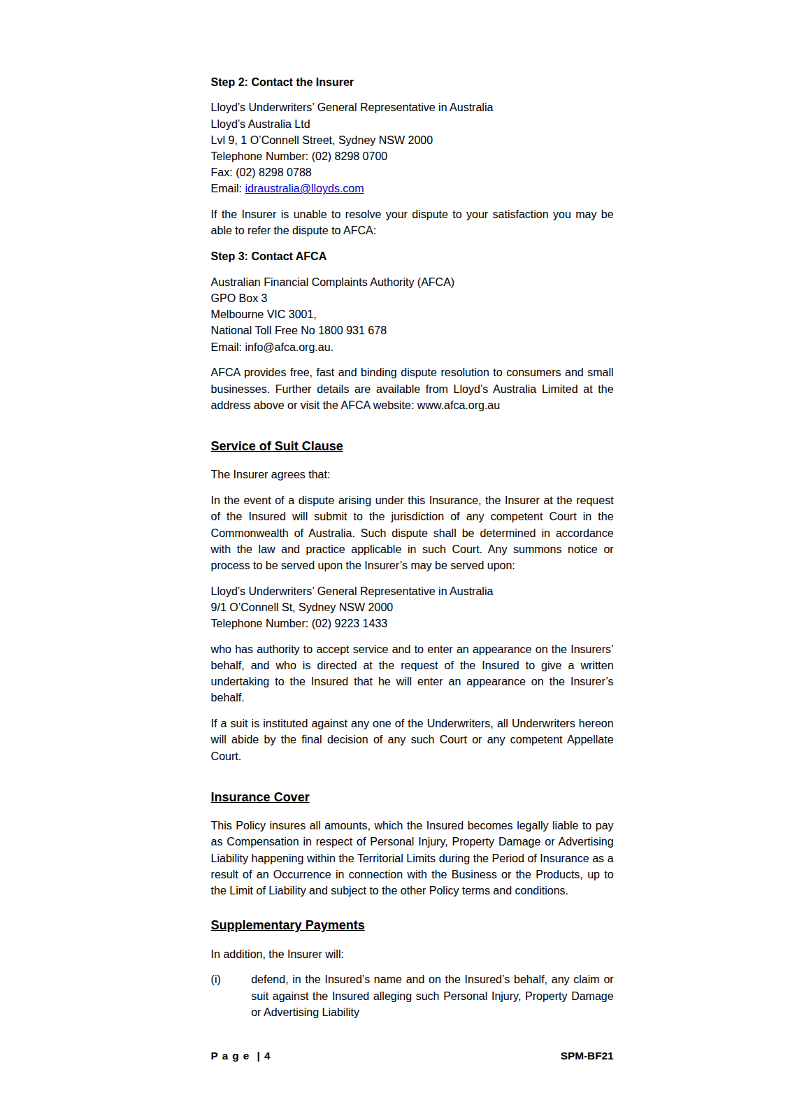Step 2: Contact the Insurer
Lloyd’s Underwriters’ General Representative in Australia
Lloyd’s Australia Ltd
Lvl 9, 1 O’Connell Street, Sydney NSW 2000
Telephone Number: (02) 8298 0700
Fax: (02) 8298 0788
Email: idraustralia@lloyds.com
If the Insurer is unable to resolve your dispute to your satisfaction you may be able to refer the dispute to AFCA:
Step 3: Contact AFCA
Australian Financial Complaints Authority (AFCA)
GPO Box 3
Melbourne VIC 3001,
National Toll Free No 1800 931 678
Email: info@afca.org.au.
AFCA provides free, fast and binding dispute resolution to consumers and small businesses. Further details are available from Lloyd’s Australia Limited at the address above or visit the AFCA website: www.afca.org.au
Service of Suit Clause
The Insurer agrees that:
In the event of a dispute arising under this Insurance, the Insurer at the request of the Insured will submit to the jurisdiction of any competent Court in the Commonwealth of Australia. Such dispute shall be determined in accordance with the law and practice applicable in such Court. Any summons notice or process to be served upon the Insurer’s may be served upon:
Lloyd’s Underwriters’ General Representative in Australia
9/1 O’Connell St, Sydney NSW 2000
Telephone Number: (02) 9223 1433
who has authority to accept service and to enter an appearance on the Insurers’ behalf, and who is directed at the request of the Insured to give a written undertaking to the Insured that he will enter an appearance on the Insurer’s behalf.
If a suit is instituted against any one of the Underwriters, all Underwriters hereon will abide by the final decision of any such Court or any competent Appellate Court.
Insurance Cover
This Policy insures all amounts, which the Insured becomes legally liable to pay as Compensation in respect of Personal Injury, Property Damage or Advertising Liability happening within the Territorial Limits during the Period of Insurance as a result of an Occurrence in connection with the Business or the Products, up to the Limit of Liability and subject to the other Policy terms and conditions.
Supplementary Payments
In addition, the Insurer will:
(i)
defend, in the Insured’s name and on the Insured’s behalf, any claim or suit against the Insured alleging such Personal Injury, Property Damage or Advertising Liability
P a g e | 4
SPM-BF21